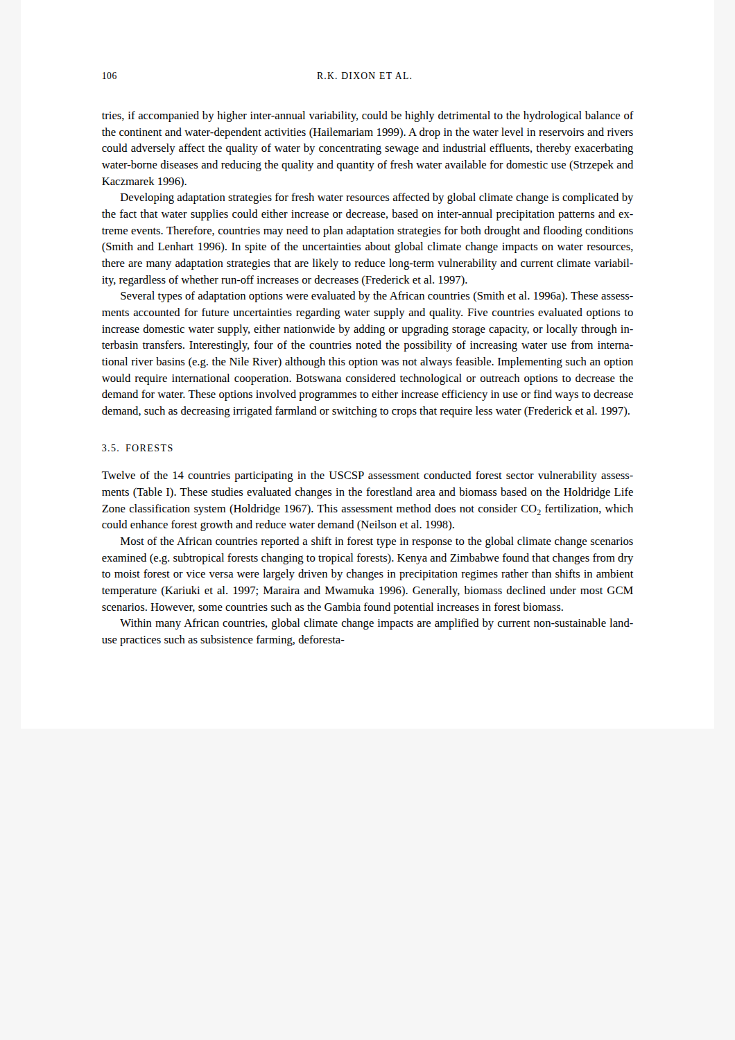106 R.K. Dixon et al.
tries, if accompanied by higher inter-annual variability, could be highly detrimental to the hydrological balance of the continent and water-dependent activities (Hailemariam 1999). A drop in the water level in reservoirs and rivers could adversely affect the quality of water by concentrating sewage and industrial effluents, thereby exacerbating water-borne diseases and reducing the quality and quantity of fresh water available for domestic use (Strzepek and Kaczmarek 1996).
Developing adaptation strategies for fresh water resources affected by global climate change is complicated by the fact that water supplies could either increase or decrease, based on inter-annual precipitation patterns and extreme events. Therefore, countries may need to plan adaptation strategies for both drought and flooding conditions (Smith and Lenhart 1996). In spite of the uncertainties about global climate change impacts on water resources, there are many adaptation strategies that are likely to reduce long-term vulnerability and current climate variability, regardless of whether run-off increases or decreases (Frederick et al. 1997).
Several types of adaptation options were evaluated by the African countries (Smith et al. 1996a). These assessments accounted for future uncertainties regarding water supply and quality. Five countries evaluated options to increase domestic water supply, either nationwide by adding or upgrading storage capacity, or locally through interbasin transfers. Interestingly, four of the countries noted the possibility of increasing water use from international river basins (e.g. the Nile River) although this option was not always feasible. Implementing such an option would require international cooperation. Botswana considered technological or outreach options to decrease the demand for water. These options involved programmes to either increase efficiency in use or find ways to decrease demand, such as decreasing irrigated farmland or switching to crops that require less water (Frederick et al. 1997).
3.5. Forests
Twelve of the 14 countries participating in the USCSP assessment conducted forest sector vulnerability assessments (Table I). These studies evaluated changes in the forestland area and biomass based on the Holdridge Life Zone classification system (Holdridge 1967). This assessment method does not consider CO2 fertilization, which could enhance forest growth and reduce water demand (Neilson et al. 1998).
Most of the African countries reported a shift in forest type in response to the global climate change scenarios examined (e.g. subtropical forests changing to tropical forests). Kenya and Zimbabwe found that changes from dry to moist forest or vice versa were largely driven by changes in precipitation regimes rather than shifts in ambient temperature (Kariuki et al. 1997; Maraira and Mwamuka 1996). Generally, biomass declined under most GCM scenarios. However, some countries such as the Gambia found potential increases in forest biomass.
Within many African countries, global climate change impacts are amplified by current non-sustainable land-use practices such as subsistence farming, deforesta-